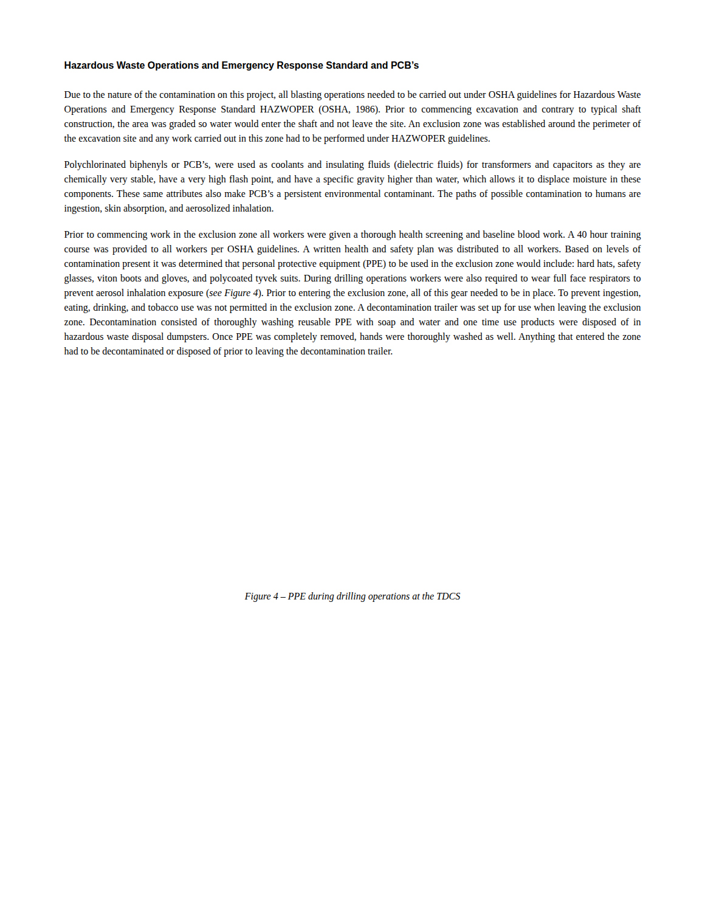Hazardous Waste Operations and Emergency Response Standard and PCB’s
Due to the nature of the contamination on this project, all blasting operations needed to be carried out under OSHA guidelines for Hazardous Waste Operations and Emergency Response Standard HAZWOPER (OSHA, 1986). Prior to commencing excavation and contrary to typical shaft construction, the area was graded so water would enter the shaft and not leave the site. An exclusion zone was established around the perimeter of the excavation site and any work carried out in this zone had to be performed under HAZWOPER guidelines.
Polychlorinated biphenyls or PCB’s, were used as coolants and insulating fluids (dielectric fluids) for transformers and capacitors as they are chemically very stable, have a very high flash point, and have a specific gravity higher than water, which allows it to displace moisture in these components. These same attributes also make PCB’s a persistent environmental contaminant. The paths of possible contamination to humans are ingestion, skin absorption, and aerosolized inhalation.
Prior to commencing work in the exclusion zone all workers were given a thorough health screening and baseline blood work. A 40 hour training course was provided to all workers per OSHA guidelines. A written health and safety plan was distributed to all workers. Based on levels of contamination present it was determined that personal protective equipment (PPE) to be used in the exclusion zone would include: hard hats, safety glasses, viton boots and gloves, and polycoated tyvek suits. During drilling operations workers were also required to wear full face respirators to prevent aerosol inhalation exposure (see Figure 4). Prior to entering the exclusion zone, all of this gear needed to be in place. To prevent ingestion, eating, drinking, and tobacco use was not permitted in the exclusion zone. A decontamination trailer was set up for use when leaving the exclusion zone. Decontamination consisted of thoroughly washing reusable PPE with soap and water and one time use products were disposed of in hazardous waste disposal dumpsters. Once PPE was completely removed, hands were thoroughly washed as well. Anything that entered the zone had to be decontaminated or disposed of prior to leaving the decontamination trailer.
Figure 4 – PPE during drilling operations at the TDCS